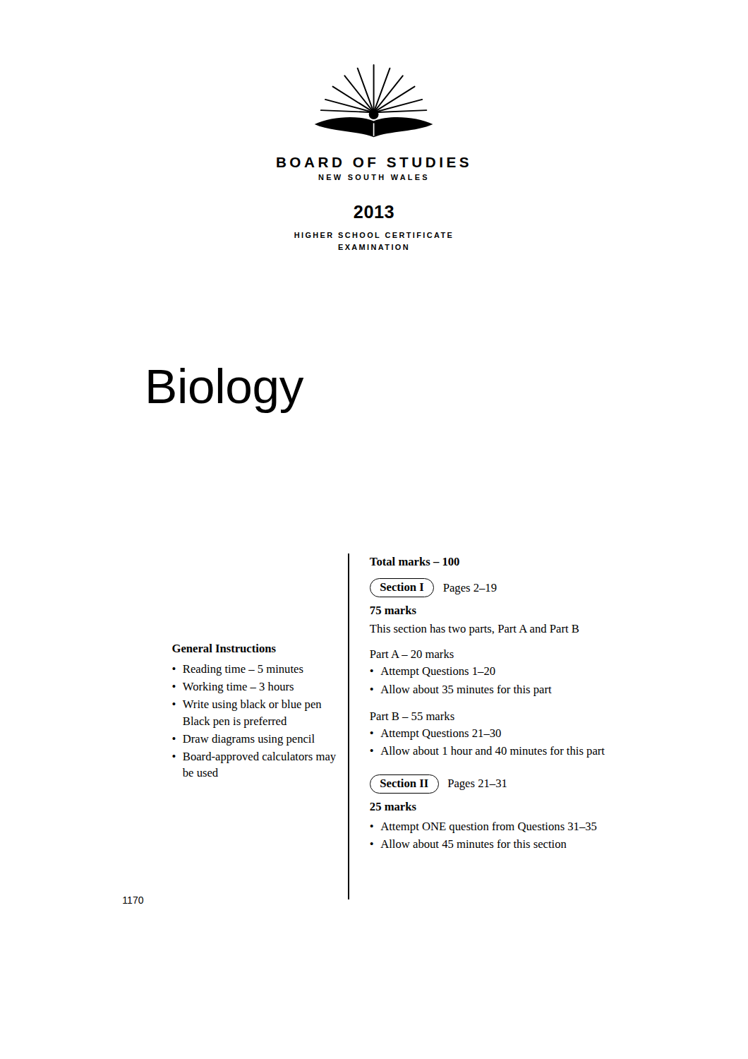BOARD OF STUDIES
NEW SOUTH WALES
2013
HIGHER SCHOOL CERTIFICATE
EXAMINATION
Biology
General Instructions
Reading time – 5 minutes
Working time – 3 hours
Write using black or blue penBlack pen is preferred
Draw diagrams using pencil
Board-approved calculators maybe used
Total marks – 100
Section I Pages 2–19
75 marks
This section has two parts, Part A and Part B
Part A – 20 marks
Attempt Questions 1–20
Allow about 35 minutes for this part
Part B – 55 marks
Attempt Questions 21–30
Allow about 1 hour and 40 minutes for this part
Section II Pages 21–31
25 marks
Attempt ONE question from Questions 31–35
Allow about 45 minutes for this section
1170